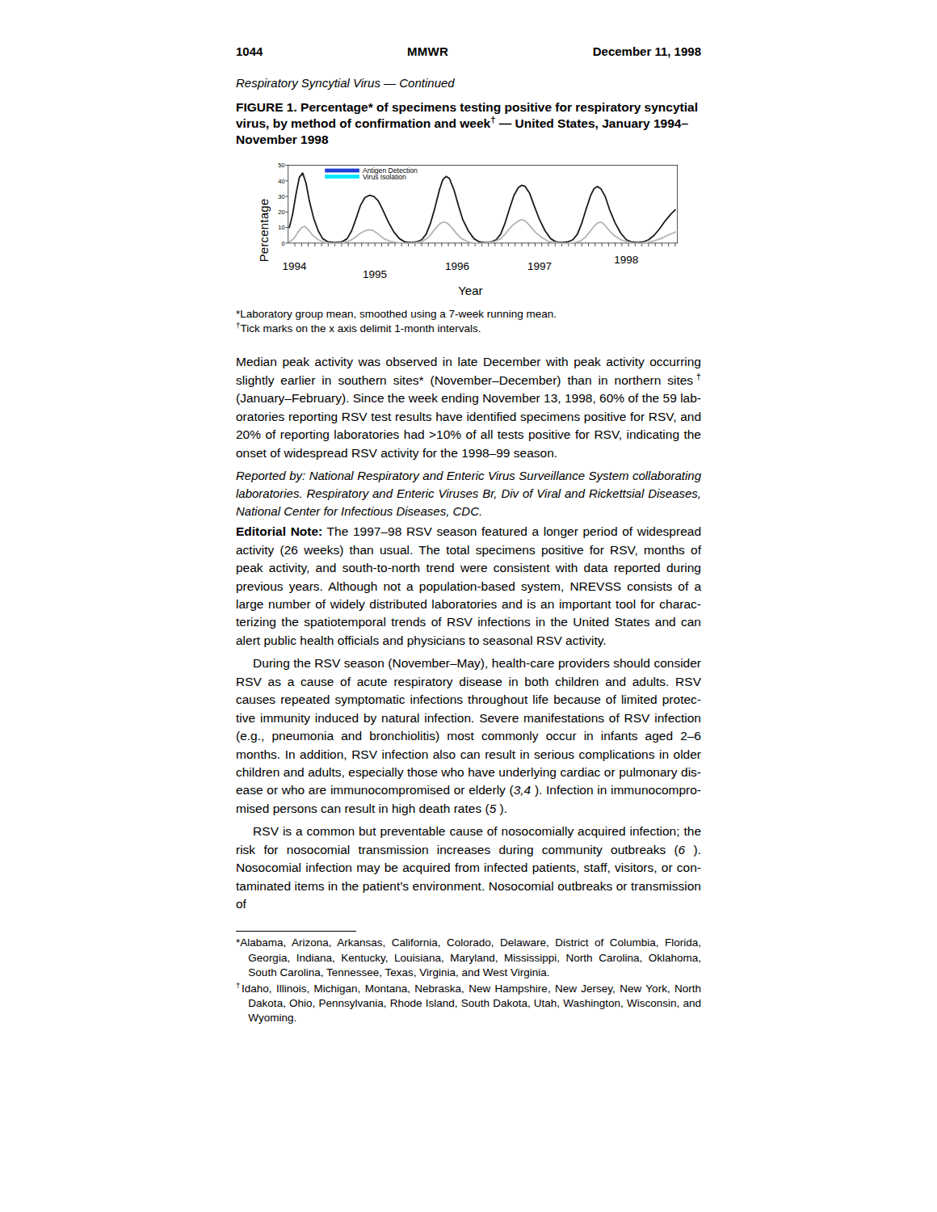1044 MMWR December 11, 1998
Respiratory Syncytial Virus — Continued
FIGURE 1. Percentage* of specimens testing positive for respiratory syncytial virus, by method of confirmation and week† — United States, January 1994–November 1998
Percentage
50 40 30 20 10 0 Antigen Detection Virus Isolation
1994 1995 1996 1997 1998
Year
*Laboratory group mean, smoothed using a 7-week running mean.
†Tick marks on the x axis delimit 1-month intervals.
Median peak activity was observed in late December with peak activity occurring slightly earlier in southern sites* (November–December) than in northern sites† (January–February). Since the week ending November 13, 1998, 60% of the 59 laboratories reporting RSV test results have identified specimens positive for RSV, and 20% of reporting laboratories had >10% of all tests positive for RSV, indicating the onset of widespread RSV activity for the 1998–99 season.
Reported by: National Respiratory and Enteric Virus Surveillance System collaborating laboratories. Respiratory and Enteric Viruses Br, Div of Viral and Rickettsial Diseases, National Center for Infectious Diseases, CDC.
Editorial Note: The 1997–98 RSV season featured a longer period of widespread activity (26 weeks) than usual. The total specimens positive for RSV, months of peak activity, and south-to-north trend were consistent with data reported during previous years. Although not a population-based system, NREVSS consists of a large number of widely distributed laboratories and is an important tool for characterizing the spatiotemporal trends of RSV infections in the United States and can alert public health officials and physicians to seasonal RSV activity.
During the RSV season (November–May), health-care providers should consider RSV as a cause of acute respiratory disease in both children and adults. RSV causes repeated symptomatic infections throughout life because of limited protective immunity induced by natural infection. Severe manifestations of RSV infection (e.g., pneumonia and bronchiolitis) most commonly occur in infants aged 2–6 months. In addition, RSV infection also can result in serious complications in older children and adults, especially those who have underlying cardiac or pulmonary disease or who are immunocompromised or elderly (3,4 ). Infection in immunocompromised persons can result in high death rates (5 ).
RSV is a common but preventable cause of nosocomially acquired infection; the risk for nosocomial transmission increases during community outbreaks (6 ). Nosocomial infection may be acquired from infected patients, staff, visitors, or contaminated items in the patient’s environment. Nosocomial outbreaks or transmission of
*Alabama, Arizona, Arkansas, California, Colorado, Delaware, District of Columbia, Florida, Georgia, Indiana, Kentucky, Louisiana, Maryland, Mississippi, North Carolina, Oklahoma, South Carolina, Tennessee, Texas, Virginia, and West Virginia.
†Idaho, Illinois, Michigan, Montana, Nebraska, New Hampshire, New Jersey, New York, North Dakota, Ohio, Pennsylvania, Rhode Island, South Dakota, Utah, Washington, Wisconsin, and Wyoming.